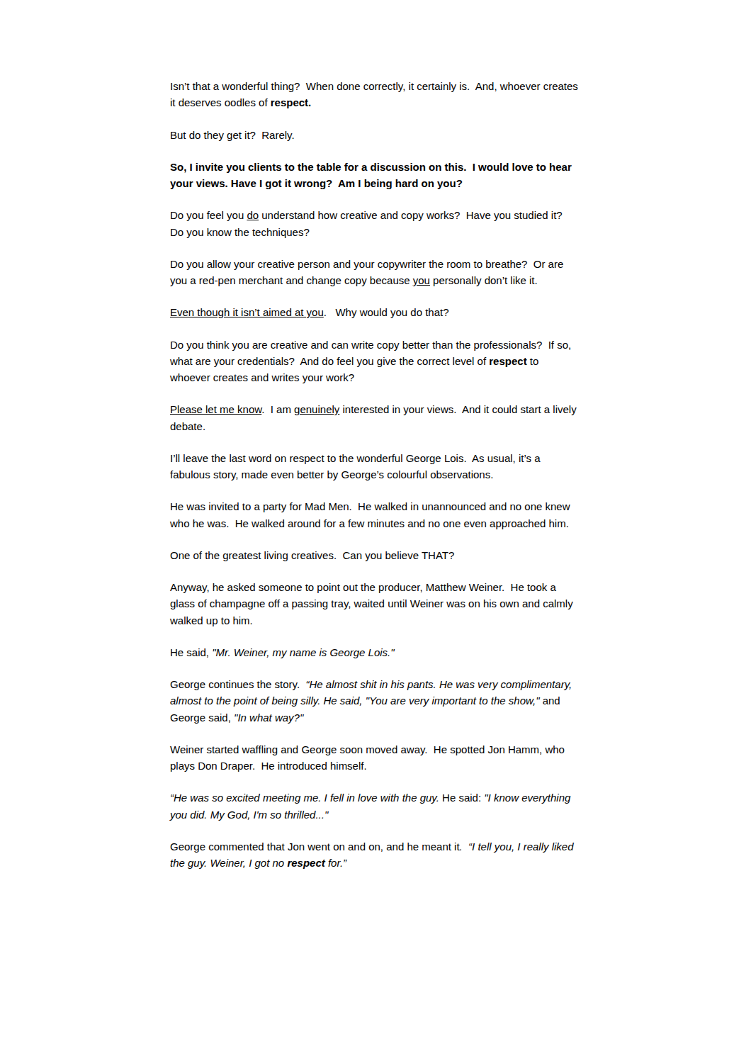Isn’t that a wonderful thing? When done correctly, it certainly is. And, whoever creates it deserves oodles of respect.
But do they get it? Rarely.
So, I invite you clients to the table for a discussion on this. I would love to hear your views. Have I got it wrong? Am I being hard on you?
Do you feel you do understand how creative and copy works? Have you studied it? Do you know the techniques?
Do you allow your creative person and your copywriter the room to breathe? Or are you a red-pen merchant and change copy because you personally don’t like it.
Even though it isn’t aimed at you. Why would you do that?
Do you think you are creative and can write copy better than the professionals? If so, what are your credentials? And do feel you give the correct level of respect to whoever creates and writes your work?
Please let me know. I am genuinely interested in your views. And it could start a lively debate.
I’ll leave the last word on respect to the wonderful George Lois. As usual, it’s a fabulous story, made even better by George’s colourful observations.
He was invited to a party for Mad Men. He walked in unannounced and no one knew who he was. He walked around for a few minutes and no one even approached him.
One of the greatest living creatives. Can you believe THAT?
Anyway, he asked someone to point out the producer, Matthew Weiner. He took a glass of champagne off a passing tray, waited until Weiner was on his own and calmly walked up to him.
He said, "Mr. Weiner, my name is George Lois."
George continues the story. “He almost shit in his pants. He was very complimentary, almost to the point of being silly. He said, "You are very important to the show," and George said, "In what way?"
Weiner started waffling and George soon moved away. He spotted Jon Hamm, who plays Don Draper. He introduced himself.
“He was so excited meeting me. I fell in love with the guy. He said: "I know everything you did. My God, I'm so thrilled..."
George commented that Jon went on and on, and he meant it. “I tell you, I really liked the guy. Weiner, I got no respect for.”